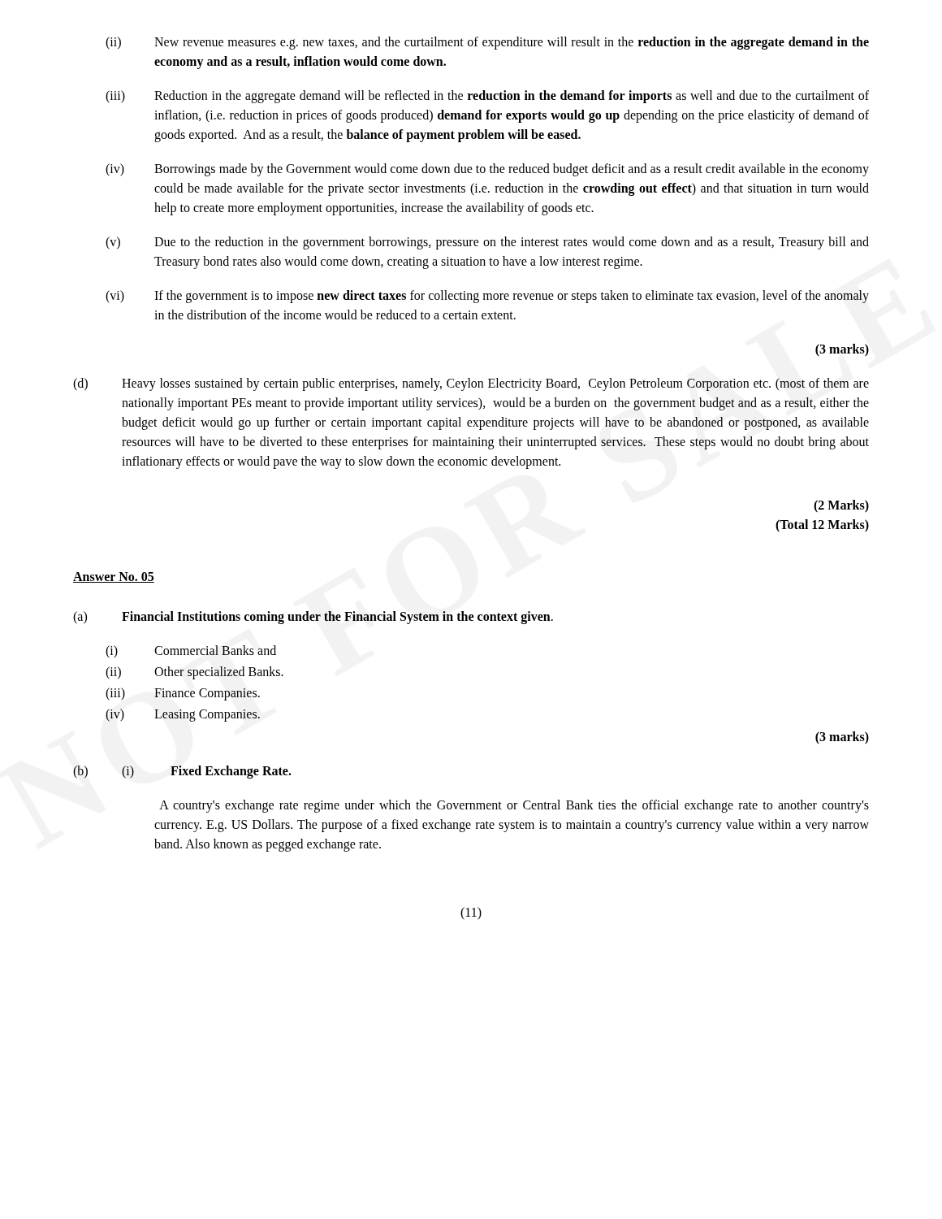NOT FOR SALE
(ii)
New revenue measures e.g. new taxes, and the curtailment of expenditure will result in the reduction in the aggregate demand in the economy and as a result, inflation would come down.
(iii)
Reduction in the aggregate demand will be reflected in the reduction in the demand for imports as well and due to the curtailment of inflation, (i.e. reduction in prices of goods produced) demand for exports would go up depending on the price elasticity of demand of goods exported. And as a result, the balance of payment problem will be eased.
(iv)
Borrowings made by the Government would come down due to the reduced budget deficit and as a result credit available in the economy could be made available for the private sector investments (i.e. reduction in the crowding out effect) and that situation in turn would help to create more employment opportunities, increase the availability of goods etc.
(v)
Due to the reduction in the government borrowings, pressure on the interest rates would come down and as a result, Treasury bill and Treasury bond rates also would come down, creating a situation to have a low interest regime.
(vi)
If the government is to impose new direct taxes for collecting more revenue or steps taken to eliminate tax evasion, level of the anomaly in the distribution of the income would be reduced to a certain extent.
(3 marks)
(d)
Heavy losses sustained by certain public enterprises, namely, Ceylon Electricity Board, Ceylon Petroleum Corporation etc. (most of them are nationally important PEs meant to provide important utility services), would be a burden on the government budget and as a result, either the budget deficit would go up further or certain important capital expenditure projects will have to be abandoned or postponed, as available resources will have to be diverted to these enterprises for maintaining their uninterrupted services. These steps would no doubt bring about inflationary effects or would pave the way to slow down the economic development.
(2 Marks)
(Total 12 Marks)
Answer No. 05
(a)
Financial Institutions coming under the Financial System in the context given.
(i)
Commercial Banks and
(ii)
Other specialized Banks.
(iii)
Finance Companies.
(iv)
Leasing Companies.
(3 marks)
(b)
(i)
Fixed Exchange Rate.
A country's exchange rate regime under which the Government or Central Bank ties the official exchange rate to another country's currency. E.g. US Dollars. The purpose of a fixed exchange rate system is to maintain a country's currency value within a very narrow band. Also known as pegged exchange rate.
(11)